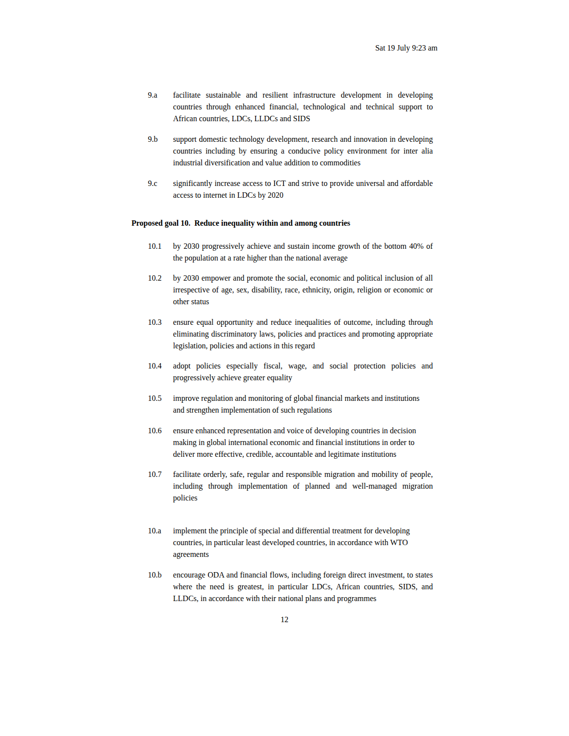Sat 19 July 9:23 am
9.a
facilitate sustainable and resilient infrastructure development in developing countries through enhanced financial, technological and technical support to African countries, LDCs, LLDCs and SIDS
9.b
support domestic technology development, research and innovation in developing countries including by ensuring a conducive policy environment for inter alia industrial diversification and value addition to commodities
9.c
significantly increase access to ICT and strive to provide universal and affordable access to internet in LDCs by 2020
Proposed goal 10. Reduce inequality within and among countries
10.1
by 2030 progressively achieve and sustain income growth of the bottom 40% of the population at a rate higher than the national average
10.2
by 2030 empower and promote the social, economic and political inclusion of all irrespective of age, sex, disability, race, ethnicity, origin, religion or economic or other status
10.3
ensure equal opportunity and reduce inequalities of outcome, including through eliminating discriminatory laws, policies and practices and promoting appropriate legislation, policies and actions in this regard
10.4
adopt policies especially fiscal, wage, and social protection policies and progressively achieve greater equality
10.5
improve regulation and monitoring of global financial markets and institutions and strengthen implementation of such regulations
10.6
ensure enhanced representation and voice of developing countries in decision making in global international economic and financial institutions in order to deliver more effective, credible, accountable and legitimate institutions
10.7
facilitate orderly, safe, regular and responsible migration and mobility of people, including through implementation of planned and well-managed migration policies
10.a
implement the principle of special and differential treatment for developing countries, in particular least developed countries, in accordance with WTO agreements
10.b
encourage ODA and financial flows, including foreign direct investment, to states where the need is greatest, in particular LDCs, African countries, SIDS, and LLDCs, in accordance with their national plans and programmes
12